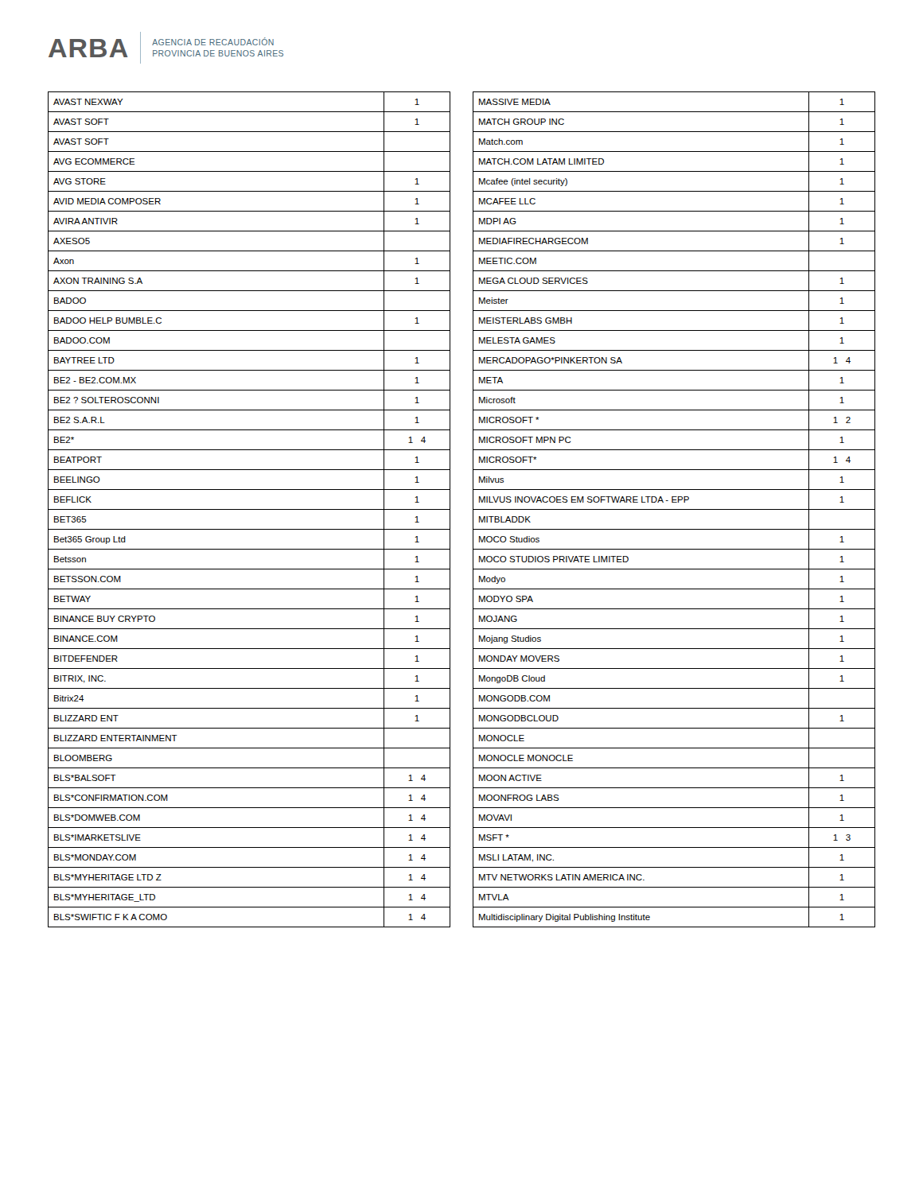ARBA
AGENCIA DE RECAUDACIÓN
PROVINCIA DE BUENOS AIRES
| AVAST NEXWAY | 1 |
| AVAST SOFT | 1 |
| AVAST SOFT | |
| AVG ECOMMERCE | |
| AVG STORE | 1 |
| AVID MEDIA COMPOSER | 1 |
| AVIRA ANTIVIR | 1 |
| AXESO5 | |
| Axon | 1 |
| AXON TRAINING S.A | 1 |
| BADOO | |
| BADOO HELP BUMBLE.C | 1 |
| BADOO.COM | |
| BAYTREE LTD | 1 |
| BE2 - BE2.COM.MX | 1 |
| BE2 ? SOLTEROSCONNI | 1 |
| BE2 S.A.R.L | 1 |
| BE2* | 1 4 |
| BEATPORT | 1 |
| BEELINGO | 1 |
| BEFLICK | 1 |
| BET365 | 1 |
| Bet365 Group Ltd | 1 |
| Betsson | 1 |
| BETSSON.COM | 1 |
| BETWAY | 1 |
| BINANCE BUY CRYPTO | 1 |
| BINANCE.COM | 1 |
| BITDEFENDER | 1 |
| BITRIX, INC. | 1 |
| Bitrix24 | 1 |
| BLIZZARD ENT | 1 |
| BLIZZARD ENTERTAINMENT | |
| BLOOMBERG | |
| BLS*BALSOFT | 1 4 |
| BLS*CONFIRMATION.COM | 1 4 |
| BLS*DOMWEB.COM | 1 4 |
| BLS*IMARKETSLIVE | 1 4 |
| BLS*MONDAY.COM | 1 4 |
| BLS*MYHERITAGE LTD Z | 1 4 |
| BLS*MYHERITAGE_LTD | 1 4 |
| BLS*SWIFTIC F K A COMO | 1 4 |
| MASSIVE MEDIA | 1 |
| MATCH GROUP INC | 1 |
| Match.com | 1 |
| MATCH.COM LATAM LIMITED | 1 |
| Mcafee (intel security) | 1 |
| MCAFEE LLC | 1 |
| MDPI AG | 1 |
| MEDIAFIRECHARGECOM | 1 |
| MEETIC.COM | |
| MEGA CLOUD SERVICES | 1 |
| Meister | 1 |
| MEISTERLABS GMBH | 1 |
| MELESTA GAMES | 1 |
| MERCADOPAGO*PINKERTON SA | 1 4 |
| META | 1 |
| Microsoft | 1 |
| MICROSOFT * | 1 2 |
| MICROSOFT MPN PC | 1 |
| MICROSOFT* | 1 4 |
| Milvus | 1 |
| MILVUS INOVACOES EM SOFTWARE LTDA - EPP | 1 |
| MITBLADDK | |
| MOCO Studios | 1 |
| MOCO STUDIOS PRIVATE LIMITED | 1 |
| Modyo | 1 |
| MODYO SPA | 1 |
| MOJANG | 1 |
| Mojang Studios | 1 |
| MONDAY MOVERS | 1 |
| MongoDB Cloud | 1 |
| MONGODB.COM | |
| MONGODBCLOUD | 1 |
| MONOCLE | |
| MONOCLE MONOCLE | |
| MOON ACTIVE | 1 |
| MOONFROG LABS | 1 |
| MOVAVI | 1 |
| MSFT * | 1 3 |
| MSLI LATAM, INC. | 1 |
| MTV NETWORKS LATIN AMERICA INC. | 1 |
| MTVLA | 1 |
| Multidisciplinary Digital Publishing Institute | 1 |